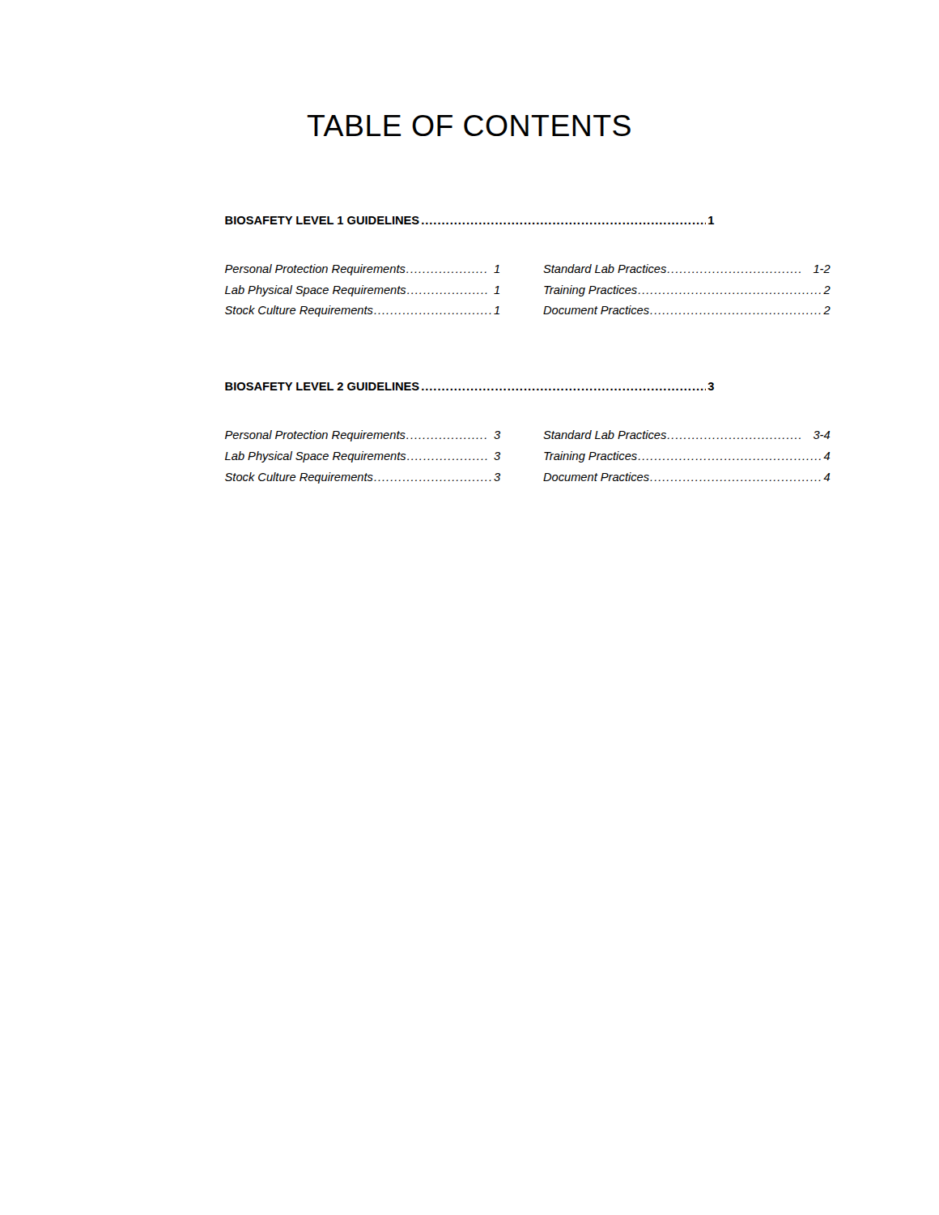TABLE OF CONTENTS
BIOSAFETY LEVEL 1 GUIDELINES .................................................................................................................. 1
Personal Protection Requirements .................... 1
Lab Physical Space Requirements .................... 1
Stock Culture Requirements ............................. 1
Standard Lab Practices ................................. 1-2
Training Practices ............................................. 2
Document Practices .......................................... 2
BIOSAFETY LEVEL 2 GUIDELINES .................................................................................................................. 3
Personal Protection Requirements .................... 3
Lab Physical Space Requirements .................... 3
Stock Culture Requirements ............................. 3
Standard Lab Practices ................................. 3-4
Training Practices ............................................. 4
Document Practices .......................................... 4